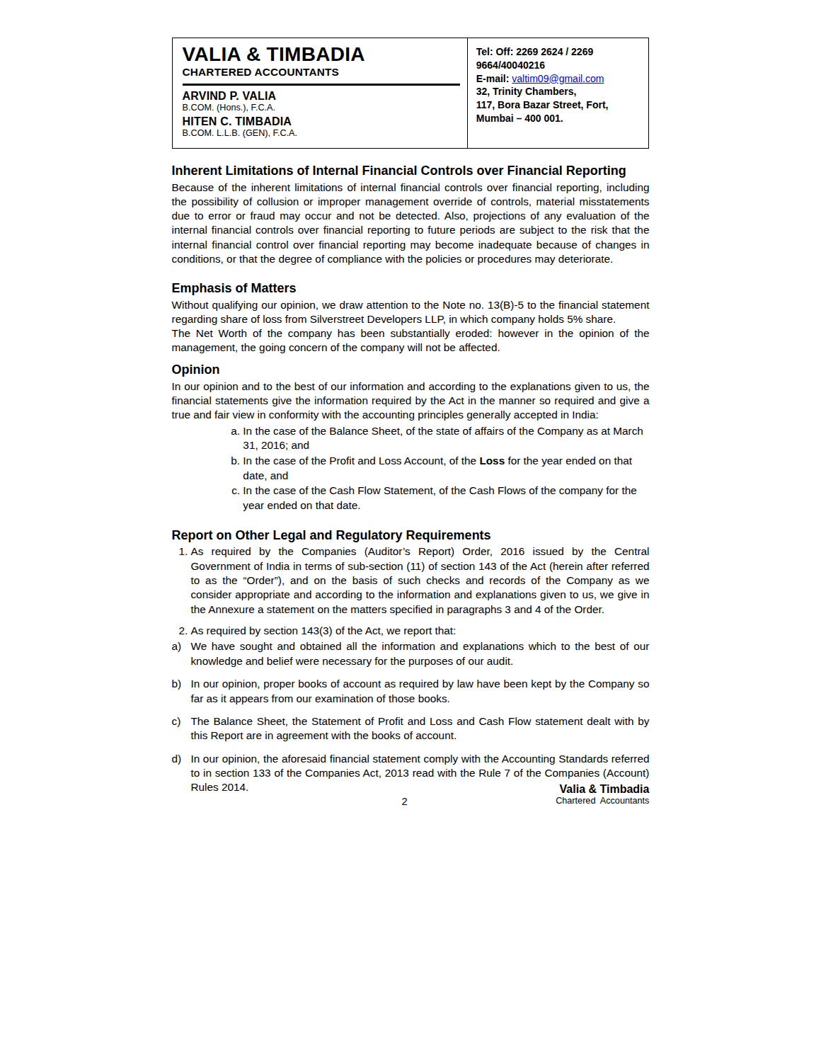VALIA & TIMBADIA
CHARTERED ACCOUNTANTS
ARVIND P. VALIA
B.COM. (Hons.), F.C.A.
HITEN C. TIMBADIA
B.COM. L.L.B. (GEN), F.C.A.
Tel: Off: 2269 2624 / 2269 9664/40040216
E-mail: valtim09@gmail.com
32, Trinity Chambers,
117, Bora Bazar Street, Fort,
Mumbai – 400 001.
Inherent Limitations of Internal Financial Controls over Financial Reporting
Because of the inherent limitations of internal financial controls over financial reporting, including the possibility of collusion or improper management override of controls, material misstatements due to error or fraud may occur and not be detected. Also, projections of any evaluation of the internal financial controls over financial reporting to future periods are subject to the risk that the internal financial control over financial reporting may become inadequate because of changes in conditions, or that the degree of compliance with the policies or procedures may deteriorate.
Emphasis of Matters
Without qualifying our opinion, we draw attention to the Note no. 13(B)-5 to the financial statement regarding share of loss from Silverstreet Developers LLP, in which company holds 5% share.
The Net Worth of the company has been substantially eroded: however in the opinion of the management, the going concern of the company will not be affected.
Opinion
In our opinion and to the best of our information and according to the explanations given to us, the financial statements give the information required by the Act in the manner so required and give a true and fair view in conformity with the accounting principles generally accepted in India:
In the case of the Balance Sheet, of the state of affairs of the Company as at March 31, 2016; and
In the case of the Profit and Loss Account, of the Loss for the year ended on that date, and
In the case of the Cash Flow Statement, of the Cash Flows of the company for the year ended on that date.
Report on Other Legal and Regulatory Requirements
As required by the Companies (Auditor’s Report) Order, 2016 issued by the Central Government of India in terms of sub-section (11) of section 143 of the Act (herein after referred to as the “Order”), and on the basis of such checks and records of the Company as we consider appropriate and according to the information and explanations given to us, we give in the Annexure a statement on the matters specified in paragraphs 3 and 4 of the Order.
As required by section 143(3) of the Act, we report that:
a)
We have sought and obtained all the information and explanations which to the best of our knowledge and belief were necessary for the purposes of our audit.
b)
In our opinion, proper books of account as required by law have been kept by the Company so far as it appears from our examination of those books.
c)
The Balance Sheet, the Statement of Profit and Loss and Cash Flow statement dealt with by this Report are in agreement with the books of account.
d)
In our opinion, the aforesaid financial statement comply with the Accounting Standards referred to in section 133 of the Companies Act, 2013 read with the Rule 7 of the Companies (Account) Rules 2014.
2
Valia & Timbadia
Chartered Accountants